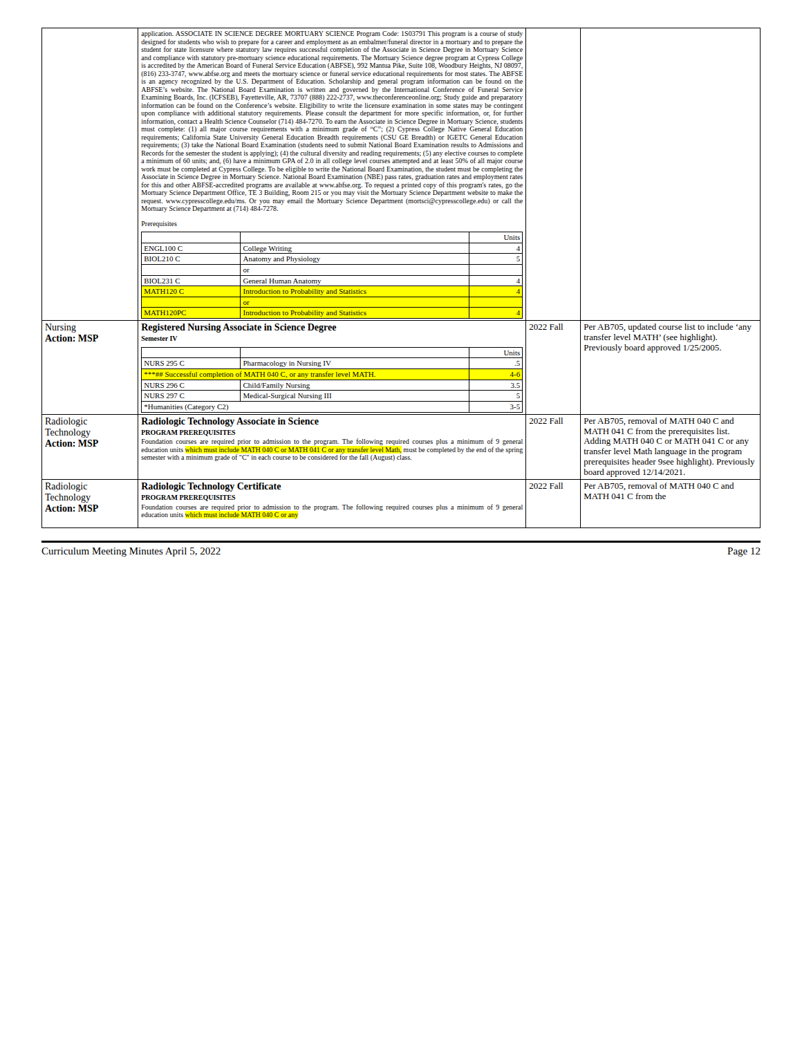| | application. ASSOCIATE IN SCIENCE DEGREE MORTUARY SCIENCE Program Code: 1S03791 This program is a course of study designed for students who wish to prepare for a career and employment as an embalmer/funeral director in a mortuary and to prepare the student for state licensure where statutory law requires successful completion of the Associate in Science Degree in Mortuary Science and compliance with statutory pre-mortuary science educational requirements. The Mortuary Science degree program at Cypress College is accredited by the American Board of Funeral Service Education (ABFSE), 992 Mantua Pike, Suite 108, Woodbury Heights, NJ 08097, (816) 233-3747, www.abfse.org and meets the mortuary science or funeral service educational requirements for most states. The ABFSE is an agency recognized by the U.S. Department of Education. Scholarship and general program information can be found on the ABFSE’s website. The National Board Examination is written and governed by the International Conference of Funeral Service Examining Boards, Inc. (ICFSEB), Fayetteville, AR, 73707 (888) 222-2737, www.theconferenceonline.org; Study guide and preparatory information can be found on the Conference’s website. Eligibility to write the licensure examination in some states may be contingent upon compliance with additional statutory requirements. Please consult the department for more specific information, or, for further information, contact a Health Science Counselor (714) 484-7270. To earn the Associate in Science Degree in Mortuary Science, students must complete: (1) all major course requirements with a minimum grade of “C”; (2) Cypress College Native General Education requirements; California State University General Education Breadth requirements (CSU GE Breadth) or IGETC General Education requirements; (3) take the National Board Examination (students need to submit National Board Examination results to Admissions and Records for the semester the student is applying); (4) the cultural diversity and reading requirements; (5) any elective courses to complete a minimum of 60 units; and, (6) have a minimum GPA of 2.0 in all college level courses attempted and at least 50% of all major course work must be completed at Cypress College. To be eligible to write the National Board Examination, the student must be completing the Associate in Science Degree in Mortuary Science. National Board Examination (NBE) pass rates, graduation rates and employment rates for this and other ABFSE-accredited programs are available at www.abfse.org. To request a printed copy of this program's rates, go the Mortuary Science Department Office, TE 3 Building, Room 215 or you may visit the Mortuary Science Department website to make the request. www.cypresscollege.edu/ms. Or you may email the Mortuary Science Department (mortsci@cypresscollege.edu) or call the Mortuary Science Department at (714) 484-7278. Prerequisites / / / Units / / ENGL100 C / College Writing / 4 / / BIOL210 C / Anatomy and Physiology / 5 / / / or / / / BIOL231 C / General Human Anatomy / 4 / / MATH120 C / Introduction to Probability and Statistics / 4 / / / or / / / MATH120PC / Introduction to Probability and Statistics / 4 / | | |
| Nursing Action: MSP | Registered Nursing Associate in Science Degree Semester IV / / / Units / / NURS 295 C / Pharmacology in Nursing IV / .5 / / ***## Successful completion of MATH 040 C, or any transfer level MATH. / 4-6 / / NURS 296 C / Child/Family Nursing / 3.5 / / NURS 297 C / Medical-Surgical Nursing III / 5 / / *Humanities (Category C2) / 3-5 / | 2022 Fall | Per AB705, updated course list to include ‘any transfer level MATH’ (see highlight). Previously board approved 1/25/2005. |
| Radiologic Technology Action: MSP | Radiologic Technology Associate in Science PROGRAM PREREQUISITES Foundation courses are required prior to admission to the program. The following required courses plus a minimum of 9 general education units which must include MATH 040 C or MATH 041 C or any transfer level Math, must be completed by the end of the spring semester with a minimum grade of "C" in each course to be considered for the fall (August) class. | 2022 Fall | Per AB705, removal of MATH 040 C and MATH 041 C from the prerequisites list. Adding MATH 040 C or MATH 041 C or any transfer level Math language in the program prerequisites header 9see highlight). Previously board approved 12/14/2021. |
| Radiologic Technology Action: MSP | Radiologic Technology Certificate PROGRAM PREREQUISITES Foundation courses are required prior to admission to the program. The following required courses plus a minimum of 9 general education units which must include MATH 040 C or any | 2022 Fall | Per AB705, removal of MATH 040 C and MATH 041 C from the |
Curriculum Meeting Minutes April 5, 2022
Page 12